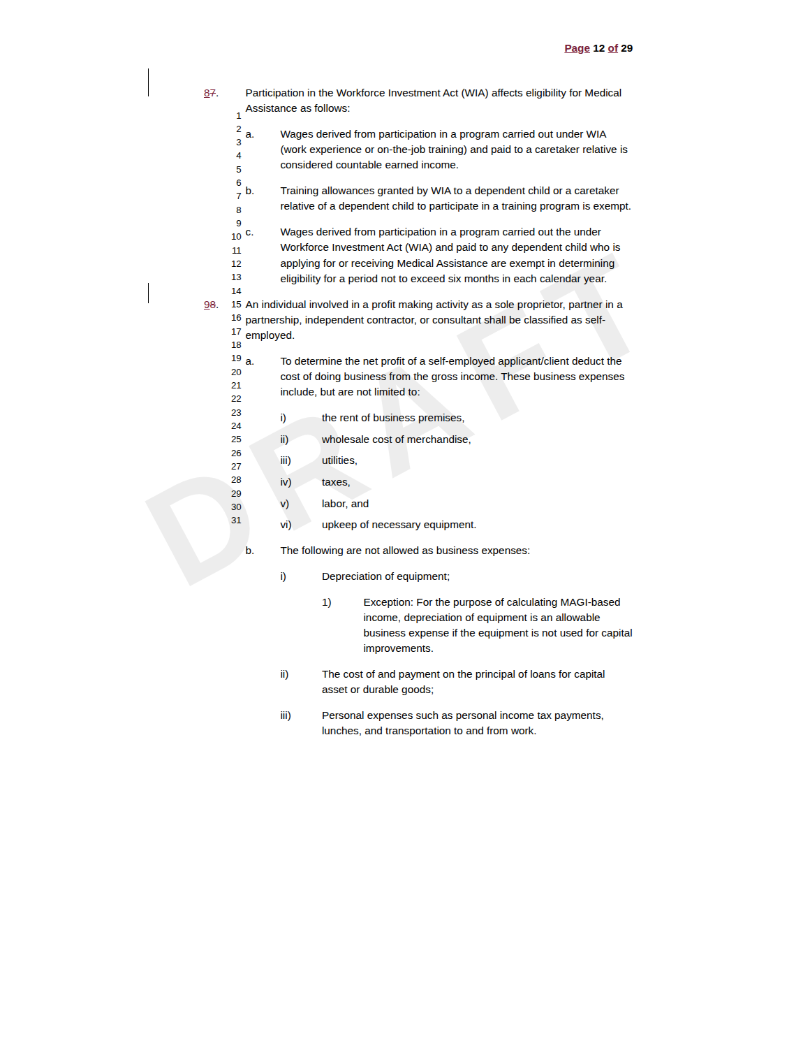DRAFT
Page 12 of 29
1
2
3
4
5
6
7
8
9
10
11
12
13
14
15
16
17
18
19
20
21
22
23
24
25
26
27
28
29
30
31
87.
Participation in the Workforce Investment Act (WIA) affects eligibility for Medical Assistance as follows:
a.
Wages derived from participation in a program carried out under WIA (work experience or on-the-job training) and paid to a caretaker relative is considered countable earned income.
b.
Training allowances granted by WIA to a dependent child or a caretaker relative of a dependent child to participate in a training program is exempt.
c.
Wages derived from participation in a program carried out the under Workforce Investment Act (WIA) and paid to any dependent child who is applying for or receiving Medical Assistance are exempt in determining eligibility for a period not to exceed six months in each calendar year.
98.
An individual involved in a profit making activity as a sole proprietor, partner in a partnership, independent contractor, or consultant shall be classified as self-employed.
a.
To determine the net profit of a self-employed applicant/client deduct the cost of doing business from the gross income. These business expenses include, but are not limited to:
i)
the rent of business premises,
ii)
wholesale cost of merchandise,
iii)
utilities,
iv)
taxes,
v)
labor, and
vi)
upkeep of necessary equipment.
b.
The following are not allowed as business expenses:
i)
Depreciation of equipment;
1)
Exception: For the purpose of calculating MAGI-based income, depreciation of equipment is an allowable business expense if the equipment is not used for capital improvements.
ii)
The cost of and payment on the principal of loans for capital asset or durable goods;
iii)
Personal expenses such as personal income tax payments, lunches, and transportation to and from work.